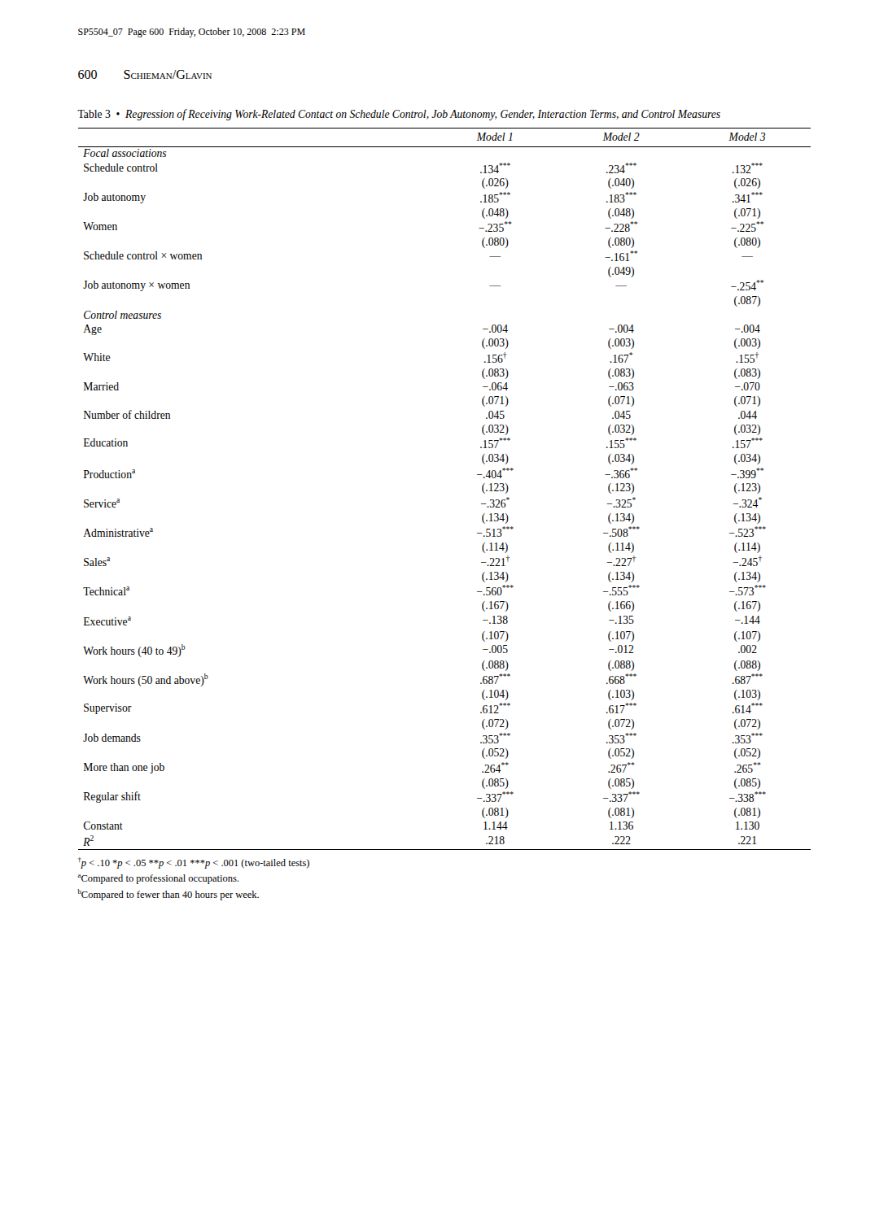SP5504_07 Page 600 Friday, October 10, 2008 2:23 PM
600 Schieman/Glavin
Table 3 • Regression of Receiving Work-Related Contact on Schedule Control, Job Autonomy, Gender, Interaction Terms, and Control Measures
| | Model 1 | Model 2 | Model 3 |
| --- | --- | --- | --- |
| Focal associations |
| Schedule control | .134 *** | .234 *** | .132 *** |
| | (.026) | (.040) | (.026) |
| Job autonomy | .185 *** | .183 *** | .341 *** |
| | (.048) | (.048) | (.071) |
| Women | −.235 ** | −.228 ** | −.225 ** |
| | (.080) | (.080) | (.080) |
| Schedule control × women | — | −.161 ** | — |
| | | (.049) | |
| Job autonomy × women | — | — | −.254 ** |
| | | | (.087) |
| Control measures |
| Age | −.004 | −.004 | −.004 |
| | (.003) | (.003) | (.003) |
| White | .156 † | .167 * | .155 † |
| | (.083) | (.083) | (.083) |
| Married | −.064 | −.063 | −.070 |
| | (.071) | (.071) | (.071) |
| Number of children | .045 | .045 | .044 |
| | (.032) | (.032) | (.032) |
| Education | .157 *** | .155 *** | .157 *** |
| | (.034) | (.034) | (.034) |
| Production a | −.404 *** | −.366 ** | −.399 ** |
| | (.123) | (.123) | (.123) |
| Service a | −.326 * | −.325 * | −.324 * |
| | (.134) | (.134) | (.134) |
| Administrative a | −.513 *** | −.508 *** | −.523 *** |
| | (.114) | (.114) | (.114) |
| Sales a | −.221 † | −.227 † | −.245 † |
| | (.134) | (.134) | (.134) |
| Technical a | −.560 *** | −.555 *** | −.573 *** |
| | (.167) | (.166) | (.167) |
| Executive a | −.138 | −.135 | −.144 |
| | (.107) | (.107) | (.107) |
| Work hours (40 to 49) b | −.005 | −.012 | .002 |
| | (.088) | (.088) | (.088) |
| Work hours (50 and above) b | .687 *** | .668 *** | .687 *** |
| | (.104) | (.103) | (.103) |
| Supervisor | .612 *** | .617 *** | .614 *** |
| | (.072) | (.072) | (.072) |
| Job demands | .353 *** | .353 *** | .353 *** |
| | (.052) | (.052) | (.052) |
| More than one job | .264 ** | .267 ** | .265 ** |
| | (.085) | (.085) | (.085) |
| Regular shift | −.337 *** | −.337 *** | −.338 *** |
| | (.081) | (.081) | (.081) |
| Constant | 1.144 | 1.136 | 1.130 |
| R 2 | .218 | .222 | .221 |
†p < .10 *p < .05 **p < .01 ***p < .001 (two-tailed tests)
aCompared to professional occupations.
bCompared to fewer than 40 hours per week.